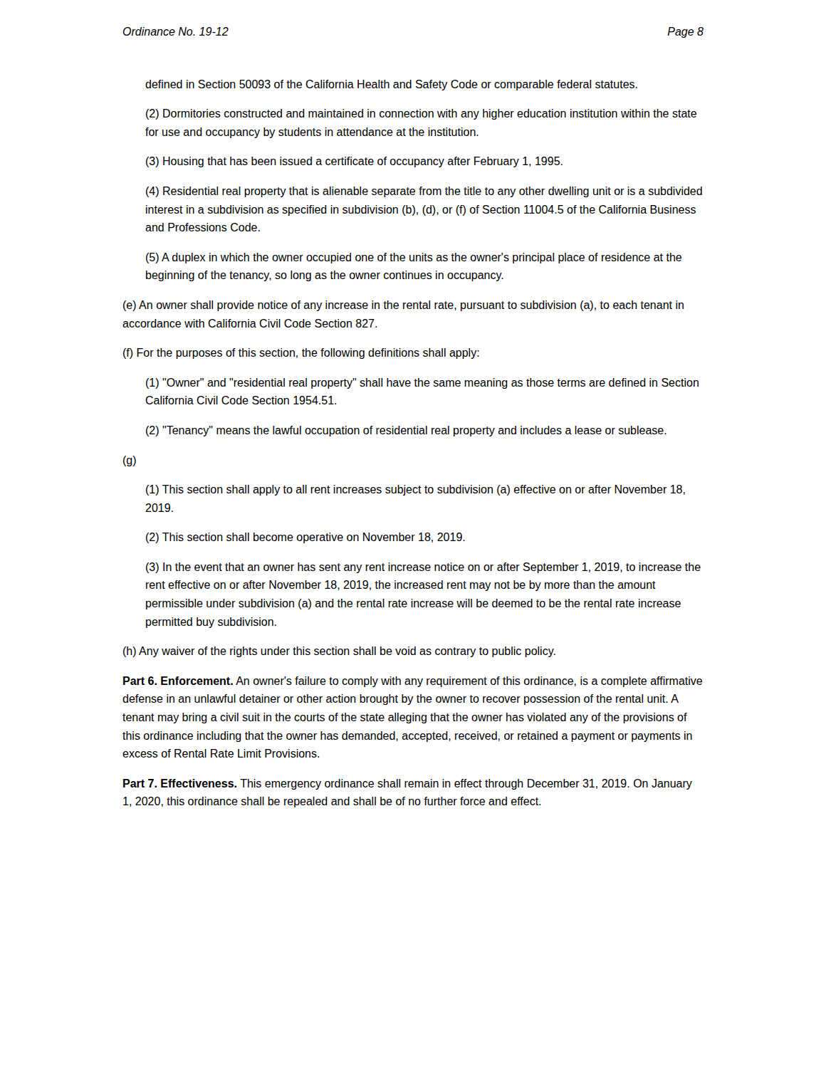Ordinance No. 19-12 Page 8
defined in Section 50093 of the California Health and Safety Code or comparable federal statutes.
(2) Dormitories constructed and maintained in connection with any higher education institution within the state for use and occupancy by students in attendance at the institution.
(3) Housing that has been issued a certificate of occupancy after February 1, 1995.
(4) Residential real property that is alienable separate from the title to any other dwelling unit or is a subdivided interest in a subdivision as specified in subdivision (b), (d), or (f) of Section 11004.5 of the California Business and Professions Code.
(5) A duplex in which the owner occupied one of the units as the owner's principal place of residence at the beginning of the tenancy, so long as the owner continues in occupancy.
(e) An owner shall provide notice of any increase in the rental rate, pursuant to subdivision (a), to each tenant in accordance with California Civil Code Section 827.
(f) For the purposes of this section, the following definitions shall apply:
(1) "Owner" and "residential real property" shall have the same meaning as those terms are defined in Section California Civil Code Section 1954.51.
(2) "Tenancy" means the lawful occupation of residential real property and includes a lease or sublease.
(g)
(1) This section shall apply to all rent increases subject to subdivision (a) effective on or after November 18, 2019.
(2) This section shall become operative on November 18, 2019.
(3) In the event that an owner has sent any rent increase notice on or after September 1, 2019, to increase the rent effective on or after November 18, 2019, the increased rent may not be by more than the amount permissible under subdivision (a) and the rental rate increase will be deemed to be the rental rate increase permitted buy subdivision.
(h) Any waiver of the rights under this section shall be void as contrary to public policy.
Part 6. Enforcement. An owner's failure to comply with any requirement of this ordinance, is a complete affirmative defense in an unlawful detainer or other action brought by the owner to recover possession of the rental unit. A tenant may bring a civil suit in the courts of the state alleging that the owner has violated any of the provisions of this ordinance including that the owner has demanded, accepted, received, or retained a payment or payments in excess of Rental Rate Limit Provisions.
Part 7. Effectiveness. This emergency ordinance shall remain in effect through December 31, 2019. On January 1, 2020, this ordinance shall be repealed and shall be of no further force and effect.